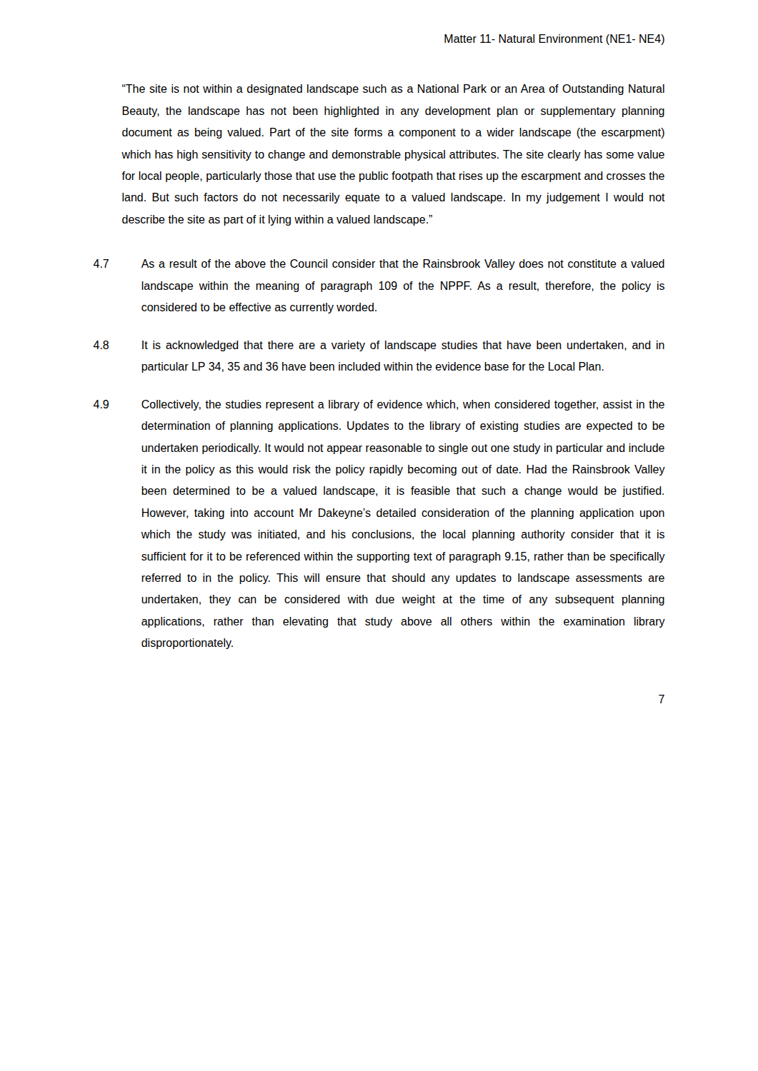Matter 11- Natural Environment (NE1- NE4)
“The site is not within a designated landscape such as a National Park or an Area of Outstanding Natural Beauty, the landscape has not been highlighted in any development plan or supplementary planning document as being valued. Part of the site forms a component to a wider landscape (the escarpment) which has high sensitivity to change and demonstrable physical attributes. The site clearly has some value for local people, particularly those that use the public footpath that rises up the escarpment and crosses the land. But such factors do not necessarily equate to a valued landscape. In my judgement I would not describe the site as part of it lying within a valued landscape.”
4.7 As a result of the above the Council consider that the Rainsbrook Valley does not constitute a valued landscape within the meaning of paragraph 109 of the NPPF. As a result, therefore, the policy is considered to be effective as currently worded.
4.8 It is acknowledged that there are a variety of landscape studies that have been undertaken, and in particular LP 34, 35 and 36 have been included within the evidence base for the Local Plan.
4.9 Collectively, the studies represent a library of evidence which, when considered together, assist in the determination of planning applications. Updates to the library of existing studies are expected to be undertaken periodically. It would not appear reasonable to single out one study in particular and include it in the policy as this would risk the policy rapidly becoming out of date. Had the Rainsbrook Valley been determined to be a valued landscape, it is feasible that such a change would be justified. However, taking into account Mr Dakeyne’s detailed consideration of the planning application upon which the study was initiated, and his conclusions, the local planning authority consider that it is sufficient for it to be referenced within the supporting text of paragraph 9.15, rather than be specifically referred to in the policy. This will ensure that should any updates to landscape assessments are undertaken, they can be considered with due weight at the time of any subsequent planning applications, rather than elevating that study above all others within the examination library disproportionately.
7